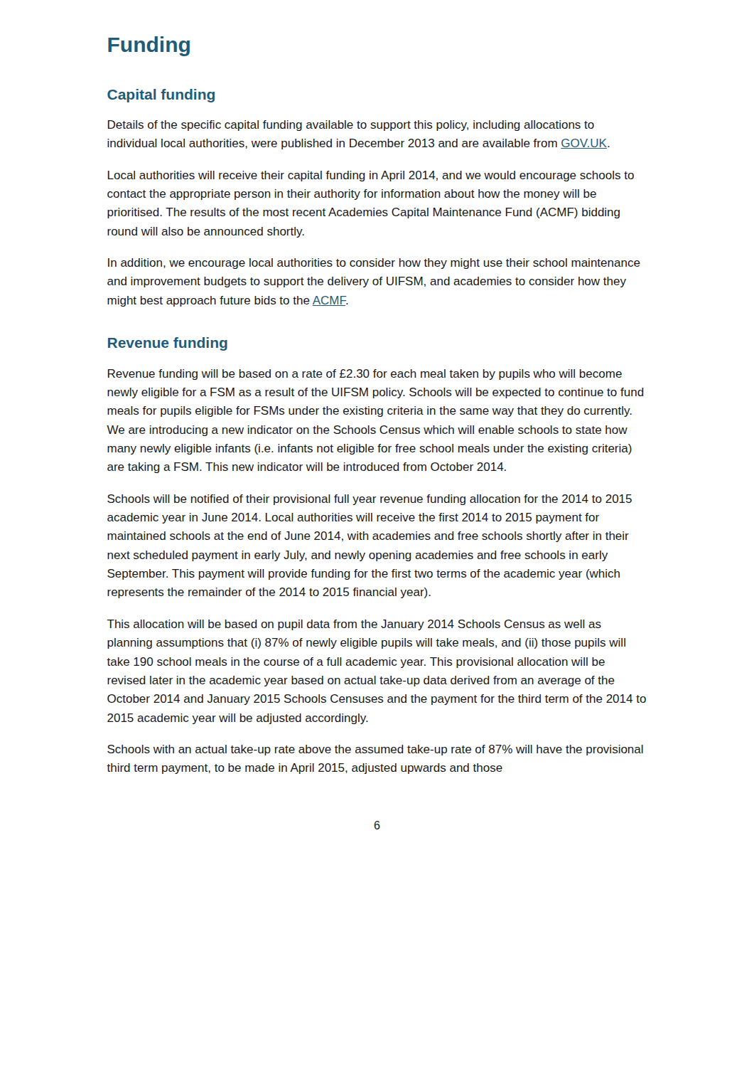Funding
Capital funding
Details of the specific capital funding available to support this policy, including allocations to individual local authorities, were published in December 2013 and are available from GOV.UK.
Local authorities will receive their capital funding in April 2014, and we would encourage schools to contact the appropriate person in their authority for information about how the money will be prioritised. The results of the most recent Academies Capital Maintenance Fund (ACMF) bidding round will also be announced shortly.
In addition, we encourage local authorities to consider how they might use their school maintenance and improvement budgets to support the delivery of UIFSM, and academies to consider how they might best approach future bids to the ACMF.
Revenue funding
Revenue funding will be based on a rate of £2.30 for each meal taken by pupils who will become newly eligible for a FSM as a result of the UIFSM policy. Schools will be expected to continue to fund meals for pupils eligible for FSMs under the existing criteria in the same way that they do currently. We are introducing a new indicator on the Schools Census which will enable schools to state how many newly eligible infants (i.e. infants not eligible for free school meals under the existing criteria) are taking a FSM. This new indicator will be introduced from October 2014.
Schools will be notified of their provisional full year revenue funding allocation for the 2014 to 2015 academic year in June 2014. Local authorities will receive the first 2014 to 2015 payment for maintained schools at the end of June 2014, with academies and free schools shortly after in their next scheduled payment in early July, and newly opening academies and free schools in early September. This payment will provide funding for the first two terms of the academic year (which represents the remainder of the 2014 to 2015 financial year).
This allocation will be based on pupil data from the January 2014 Schools Census as well as planning assumptions that (i) 87% of newly eligible pupils will take meals, and (ii) those pupils will take 190 school meals in the course of a full academic year. This provisional allocation will be revised later in the academic year based on actual take-up data derived from an average of the October 2014 and January 2015 Schools Censuses and the payment for the third term of the 2014 to 2015 academic year will be adjusted accordingly.
Schools with an actual take-up rate above the assumed take-up rate of 87% will have the provisional third term payment, to be made in April 2015, adjusted upwards and those
6